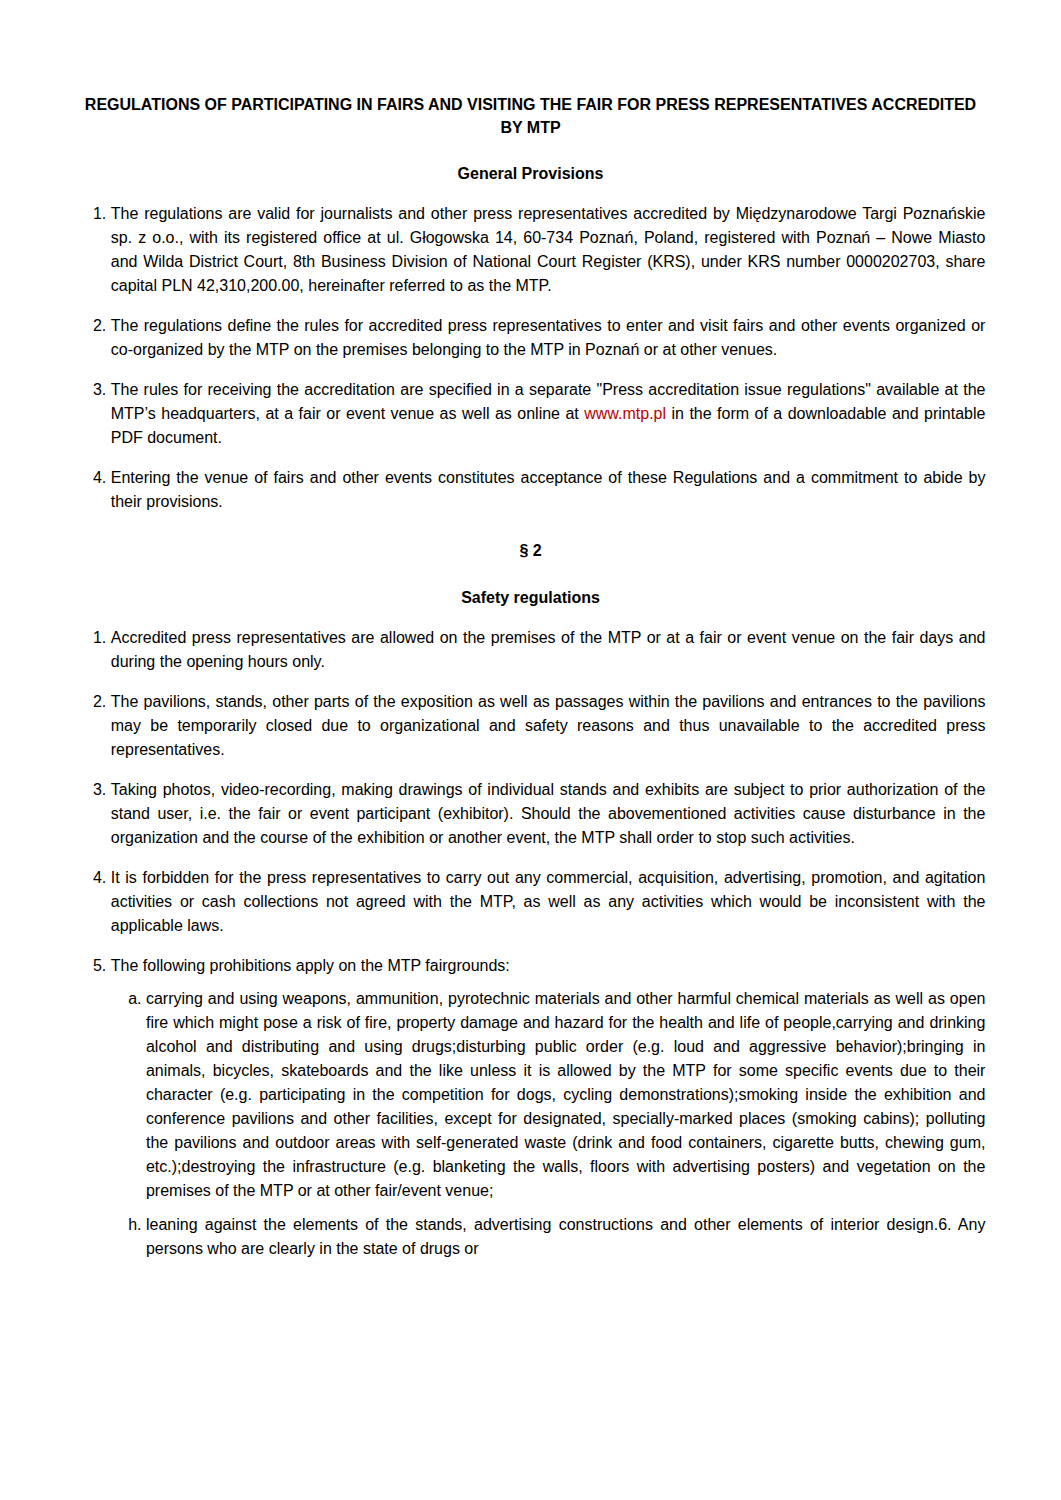REGULATIONS OF PARTICIPATING IN FAIRS AND VISITING THE FAIR FOR PRESS REPRESENTATIVES ACCREDITED BY MTP
General Provisions
The regulations are valid for journalists and other press representatives accredited by Międzynarodowe Targi Poznańskie sp. z o.o., with its registered office at ul. Głogowska 14, 60-734 Poznań, Poland, registered with Poznań – Nowe Miasto and Wilda District Court, 8th Business Division of National Court Register (KRS), under KRS number 0000202703, share capital PLN 42,310,200.00, hereinafter referred to as the MTP.
The regulations define the rules for accredited press representatives to enter and visit fairs and other events organized or co-organized by the MTP on the premises belonging to the MTP in Poznań or at other venues.
The rules for receiving the accreditation are specified in a separate "Press accreditation issue regulations" available at the MTP’s headquarters, at a fair or event venue as well as online at www.mtp.pl in the form of a downloadable and printable PDF document.
Entering the venue of fairs and other events constitutes acceptance of these Regulations and a commitment to abide by their provisions.
§ 2
Safety regulations
Accredited press representatives are allowed on the premises of the MTP or at a fair or event venue on the fair days and during the opening hours only.
The pavilions, stands, other parts of the exposition as well as passages within the pavilions and entrances to the pavilions may be temporarily closed due to organizational and safety reasons and thus unavailable to the accredited press representatives.
Taking photos, video-recording, making drawings of individual stands and exhibits are subject to prior authorization of the stand user, i.e. the fair or event participant (exhibitor). Should the abovementioned activities cause disturbance in the organization and the course of the exhibition or another event, the MTP shall order to stop such activities.
It is forbidden for the press representatives to carry out any commercial, acquisition, advertising, promotion, and agitation activities or cash collections not agreed with the MTP, as well as any activities which would be inconsistent with the applicable laws.
The following prohibitions apply on the MTP fairgrounds:
carrying and using weapons, ammunition, pyrotechnic materials and other harmful chemical materials as well as open fire which might pose a risk of fire, property damage and hazard for the health and life of people,carrying and drinking alcohol and distributing and using drugs;disturbing public order (e.g. loud and aggressive behavior);bringing in animals, bicycles, skateboards and the like unless it is allowed by the MTP for some specific events due to their character (e.g. participating in the competition for dogs, cycling demonstrations);smoking inside the exhibition and conference pavilions and other facilities, except for designated, specially-marked places (smoking cabins); polluting the pavilions and outdoor areas with self-generated waste (drink and food containers, cigarette butts, chewing gum, etc.);destroying the infrastructure (e.g. blanketing the walls, floors with advertising posters) and vegetation on the premises of the MTP or at other fair/event venue;
leaning against the elements of the stands, advertising constructions and other elements of interior design.6. Any persons who are clearly in the state of drugs or